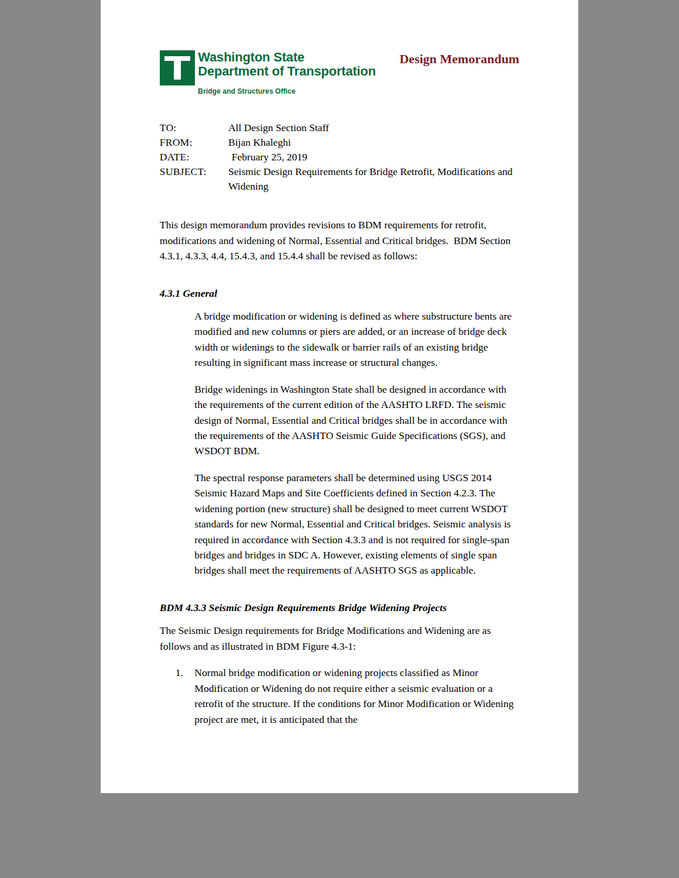Washington State
Department of Transportation
Bridge and Structures Office
Design Memorandum
TO:
All Design Section Staff
FROM:
Bijan Khaleghi
DATE:
February 25, 2019
SUBJECT:
Seismic Design Requirements for Bridge Retrofit, Modifications and Widening
This design memorandum provides revisions to BDM requirements for retrofit, modifications and widening of Normal, Essential and Critical bridges. BDM Section 4.3.1, 4.3.3, 4.4, 15.4.3, and 15.4.4 shall be revised as follows:
4.3.1 General
A bridge modification or widening is defined as where substructure bents are modified and new columns or piers are added, or an increase of bridge deck width or widenings to the sidewalk or barrier rails of an existing bridge resulting in significant mass increase or structural changes.
Bridge widenings in Washington State shall be designed in accordance with the requirements of the current edition of the AASHTO LRFD. The seismic design of Normal, Essential and Critical bridges shall be in accordance with the requirements of the AASHTO Seismic Guide Specifications (SGS), and WSDOT BDM.
The spectral response parameters shall be determined using USGS 2014 Seismic Hazard Maps and Site Coefficients defined in Section 4.2.3. The widening portion (new structure) shall be designed to meet current WSDOT standards for new Normal, Essential and Critical bridges. Seismic analysis is required in accordance with Section 4.3.3 and is not required for single-span bridges and bridges in SDC A. However, existing elements of single span bridges shall meet the requirements of AASHTO SGS as applicable.
BDM 4.3.3 Seismic Design Requirements Bridge Widening Projects
The Seismic Design requirements for Bridge Modifications and Widening are as follows and as illustrated in BDM Figure 4.3-1:
Normal bridge modification or widening projects classified as Minor Modification or Widening do not require either a seismic evaluation or a retrofit of the structure. If the conditions for Minor Modification or Widening project are met, it is anticipated that the